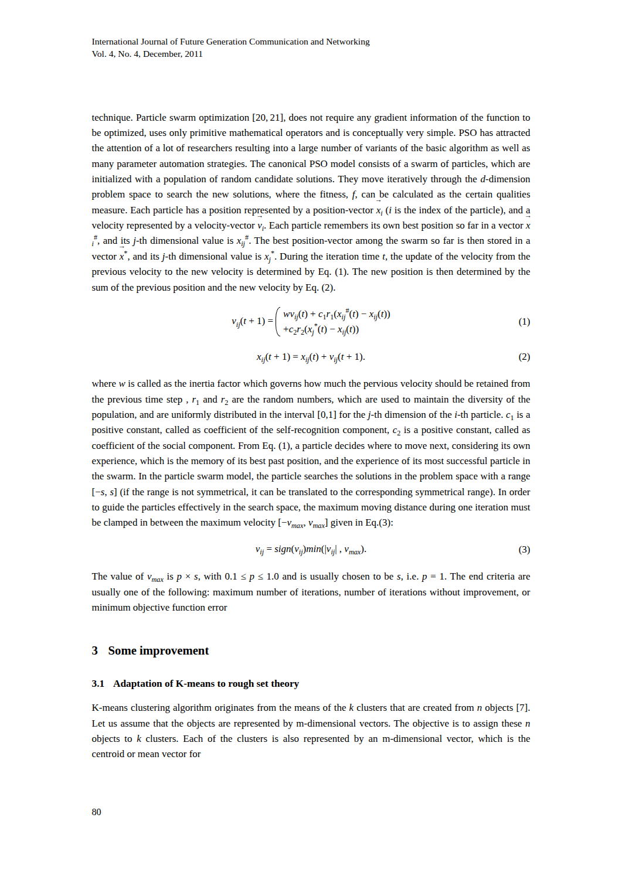International Journal of Future Generation Communication and Networking Vol. 4, No. 4, December, 2011
technique. Particle swarm optimization [20, 21], does not require any gradient information of the function to be optimized, uses only primitive mathematical operators and is conceptually very simple. PSO has attracted the attention of a lot of researchers resulting into a large number of variants of the basic algorithm as well as many parameter automation strategies. The canonical PSO model consists of a swarm of particles, which are initialized with a population of random candidate solutions. They move iteratively through the d-dimension problem space to search the new solutions, where the fitness, f, can be calculated as the certain qualities measure. Each particle has a position represented by a position-vector xi (i is the index of the particle), and a velocity represented by a velocity-vector vi. Each particle remembers its own best position so far in a vector xi#, and its j-th dimensional value is xij#. The best position-vector among the swarm so far is then stored in a vector x*, and its j-th dimensional value is xj*. During the iteration time t, the update of the velocity from the previous velocity to the new velocity is determined by Eq. (1). The new position is then determined by the sum of the previous position and the new velocity by Eq. (2).
vij(t + 1) = wvij(t) + c1r1(xij#(t) − xij(t)) +c2r2(xj*(t) − xij(t)) (1)
xij(t + 1) = xij(t) + vij(t + 1). (2)
where w is called as the inertia factor which governs how much the pervious velocity should be retained from the previous time step , r1 and r2 are the random numbers, which are used to maintain the diversity of the population, and are uniformly distributed in the interval [0,1] for the j-th dimension of the i-th particle. c1 is a positive constant, called as coefficient of the self-recognition component, c2 is a positive constant, called as coefficient of the social component. From Eq. (1), a particle decides where to move next, considering its own experience, which is the memory of its best past position, and the experience of its most successful particle in the swarm. In the particle swarm model, the particle searches the solutions in the problem space with a range [−s, s] (if the range is not symmetrical, it can be translated to the corresponding symmetrical range). In order to guide the particles effectively in the search space, the maximum moving distance during one iteration must be clamped in between the maximum velocity [−vmax, vmax] given in Eq.(3):
vij = sign(vij)min(|vij| , vmax). (3)
The value of vmax is p × s, with 0.1 ≤ p ≤ 1.0 and is usually chosen to be s, i.e. p = 1. The end criteria are usually one of the following: maximum number of iterations, number of iterations without improvement, or minimum objective function error
3 Some improvement
3.1 Adaptation of K-means to rough set theory
K-means clustering algorithm originates from the means of the k clusters that are created from n objects [7]. Let us assume that the objects are represented by m-dimensional vectors. The objective is to assign these n objects to k clusters. Each of the clusters is also represented by an m-dimensional vector, which is the centroid or mean vector for
80